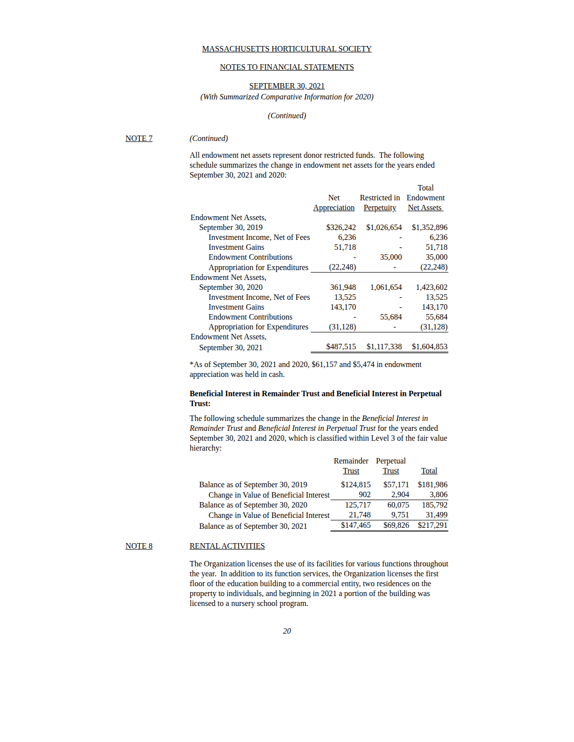MASSACHUSETTS HORTICULTURAL SOCIETY
NOTES TO FINANCIAL STATEMENTS
SEPTEMBER 30, 2021
(With Summarized Comparative Information for 2020)
(Continued)
NOTE 7
(Continued)
All endowment net assets represent donor restricted funds. The following schedule summarizes the change in endowment net assets for the years ended September 30, 2021 and 2020:
| | | | Total |
| | Net | Restricted in | Endowment |
| | Appreciation | Perpetuity | Net Assets |
| Endowment Net Assets, | | | |
| September 30, 2019 | $326,242 | $1,026,654 | $1,352,896 |
| Investment Income, Net of Fees | 6,236 | - | 6,236 |
| Investment Gains | 51,718 | - | 51,718 |
| Endowment Contributions | - | 35,000 | 35,000 |
| Appropriation for Expenditures | (22,248) | - | (22,248) |
| Endowment Net Assets, | | | |
| September 30, 2020 | 361,948 | 1,061,654 | 1,423,602 |
| Investment Income, Net of Fees | 13,525 | - | 13,525 |
| Investment Gains | 143,170 | - | 143,170 |
| Endowment Contributions | - | 55,684 | 55,684 |
| Appropriation for Expenditures | (31,128) | - | (31,128) |
| Endowment Net Assets, | | | |
| September 30, 2021 | $487,515 | $1,117,338 | $1,604,853 |
*As of September 30, 2021 and 2020, $61,157 and $5,474 in endowment appreciation was held in cash.
Beneficial Interest in Remainder Trust and Beneficial Interest in Perpetual Trust:
The following schedule summarizes the change in the Beneficial Interest in Remainder Trust and Beneficial Interest in Perpetual Trust for the years ended September 30, 2021 and 2020, which is classified within Level 3 of the fair value hierarchy:
| | Remainder | Perpetual | |
| | Trust | Trust | Total |
| Balance as of September 30, 2019 | $124,815 | $57,171 | $181,986 |
| Change in Value of Beneficial Interest | 902 | 2,904 | 3,806 |
| Balance as of September 30, 2020 | 125,717 | 60,075 | 185,792 |
| Change in Value of Beneficial Interest | 21,748 | 9,751 | 31,499 |
| Balance as of September 30, 2021 | $147,465 | $69,826 | $217,291 |
NOTE 8
RENTAL ACTIVITIES
The Organization licenses the use of its facilities for various functions throughout the year. In addition to its function services, the Organization licenses the first floor of the education building to a commercial entity, two residences on the property to individuals, and beginning in 2021 a portion of the building was licensed to a nursery school program.
20